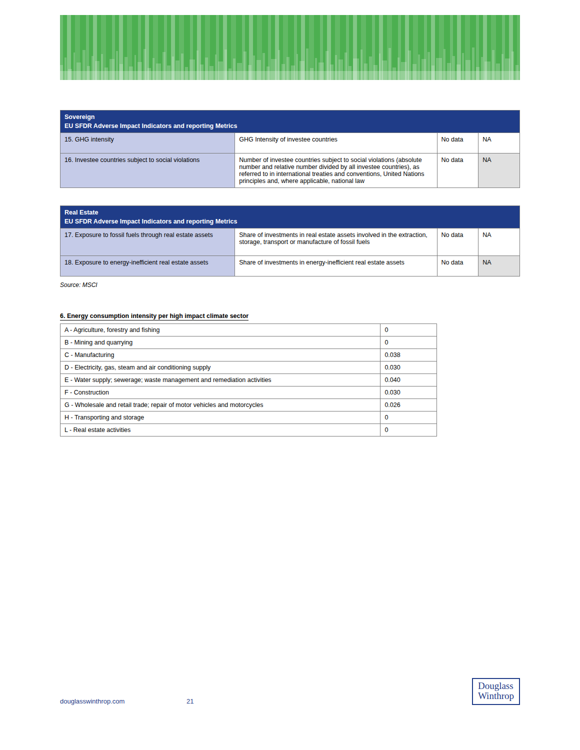| Sovereign EU SFDR Adverse Impact Indicators and reporting Metrics |
| 15. GHG intensity | GHG Intensity of investee countries | No data | NA |
| 16. Investee countries subject to social violations | Number of investee countries subject to social violations (absolute number and relative number divided by all investee countries), as referred to in international treaties and conventions, United Nations principles and, where applicable, national law | No data | NA |
| Real Estate EU SFDR Adverse Impact Indicators and reporting Metrics |
| 17. Exposure to fossil fuels through real estate assets | Share of investments in real estate assets involved in the extraction, storage, transport or manufacture of fossil fuels | No data | NA |
| 18. Exposure to energy-inefficient real estate assets | Share of investments in energy-inefficient real estate assets | No data | NA |
Source: MSCI
6. Energy consumption intensity per high impact climate sector
| A - Agriculture, forestry and fishing | 0 |
| B - Mining and quarrying | 0 |
| C - Manufacturing | 0.038 |
| D - Electricity, gas, steam and air conditioning supply | 0.030 |
| E - Water supply; sewerage; waste management and remediation activities | 0.040 |
| F - Construction | 0.030 |
| G - Wholesale and retail trade; repair of motor vehicles and motorcycles | 0.026 |
| H - Transporting and storage | 0 |
| L - Real estate activities | 0 |
douglasswinthrop.com 21
Douglass Winthrop